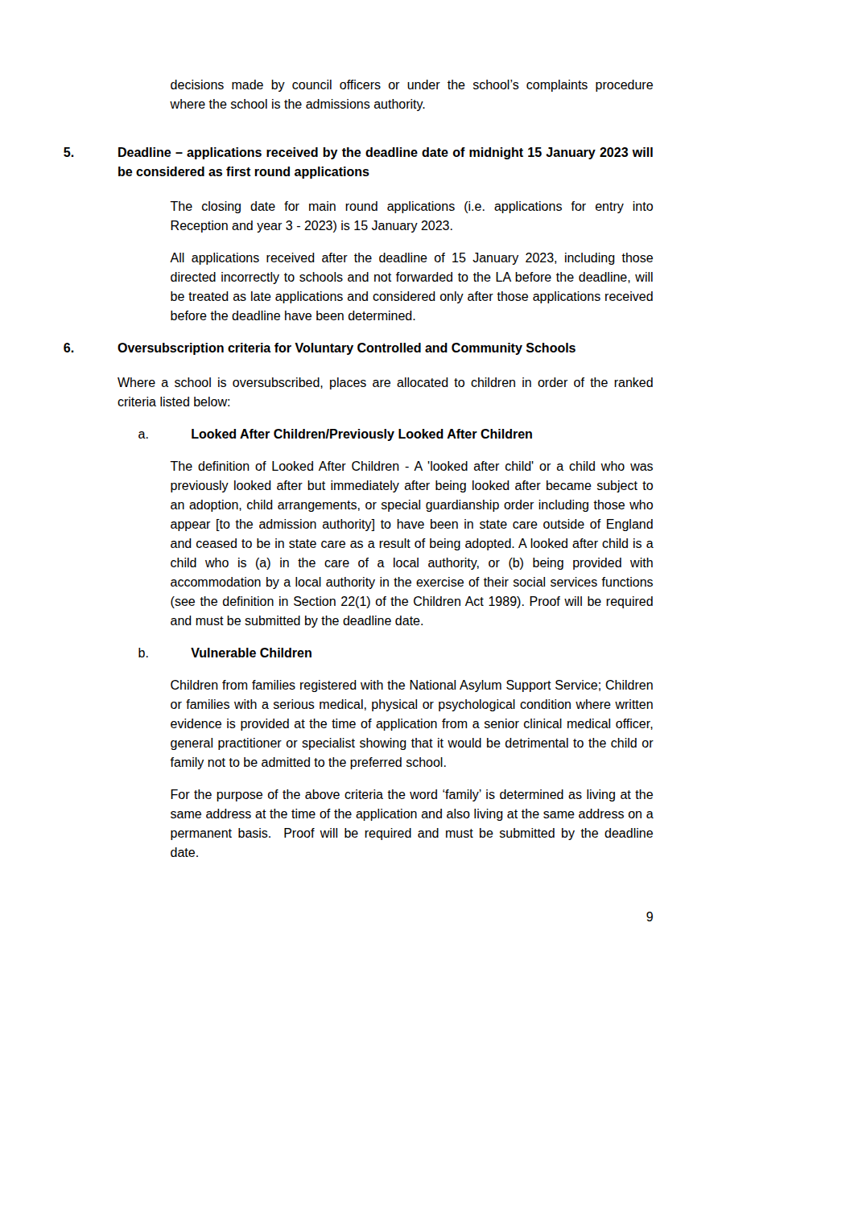decisions made by council officers or under the school’s complaints procedure where the school is the admissions authority.
5. Deadline – applications received by the deadline date of midnight 15 January 2023 will be considered as first round applications
The closing date for main round applications (i.e. applications for entry into Reception and year 3 - 2023) is 15 January 2023.
All applications received after the deadline of 15 January 2023, including those directed incorrectly to schools and not forwarded to the LA before the deadline, will be treated as late applications and considered only after those applications received before the deadline have been determined.
6. Oversubscription criteria for Voluntary Controlled and Community Schools
Where a school is oversubscribed, places are allocated to children in order of the ranked criteria listed below:
a. Looked After Children/Previously Looked After Children
The definition of Looked After Children - A 'looked after child' or a child who was previously looked after but immediately after being looked after became subject to an adoption, child arrangements, or special guardianship order including those who appear [to the admission authority] to have been in state care outside of England and ceased to be in state care as a result of being adopted. A looked after child is a child who is (a) in the care of a local authority, or (b) being provided with accommodation by a local authority in the exercise of their social services functions (see the definition in Section 22(1) of the Children Act 1989). Proof will be required and must be submitted by the deadline date.
b. Vulnerable Children
Children from families registered with the National Asylum Support Service; Children or families with a serious medical, physical or psychological condition where written evidence is provided at the time of application from a senior clinical medical officer, general practitioner or specialist showing that it would be detrimental to the child or family not to be admitted to the preferred school.
For the purpose of the above criteria the word ‘family’ is determined as living at the same address at the time of the application and also living at the same address on a permanent basis. Proof will be required and must be submitted by the deadline date.
9